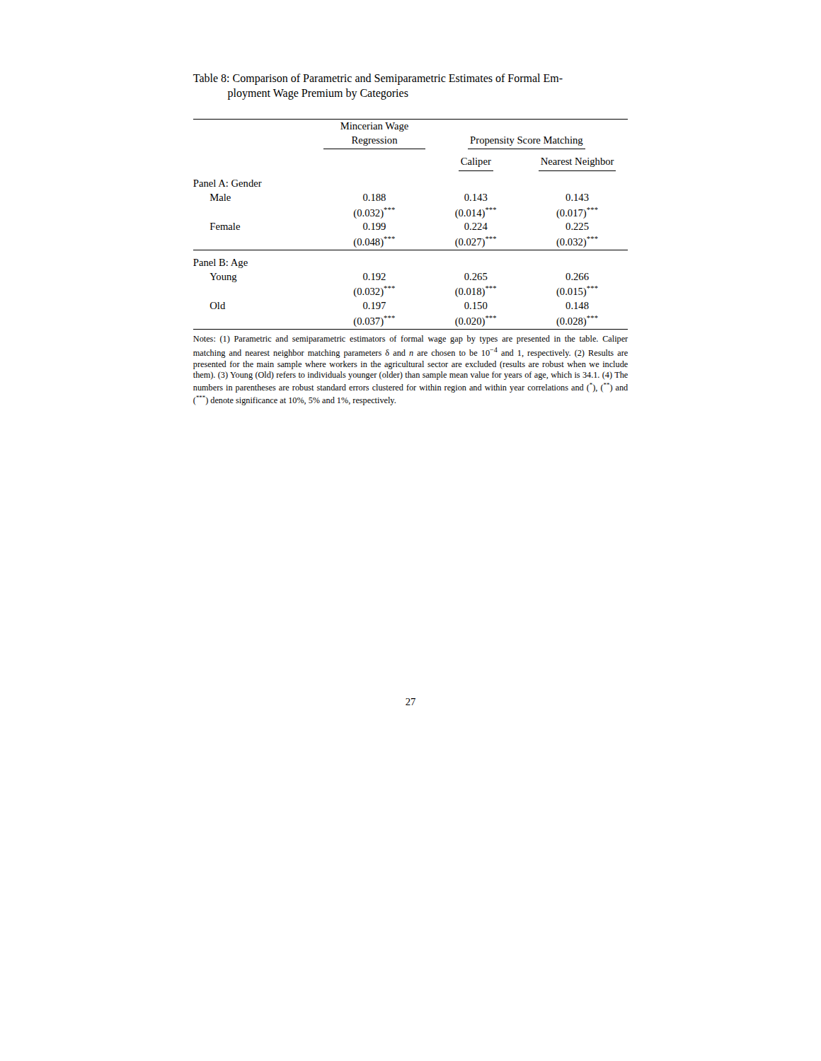Table 8: Comparison of Parametric and Semiparametric Estimates of Formal Em- ployment Wage Premium by Categories
| | Mincerian Wage Regression | Propensity Score Matching |
| | | Caliper | Nearest Neighbor |
| Panel A: Gender | | | |
| Male | 0.188 | 0.143 | 0.143 |
| | (0.032) *** | (0.014) *** | (0.017) *** |
| Female | 0.199 | 0.224 | 0.225 |
| | (0.048) *** | (0.027) *** | (0.032) *** |
| Panel B: Age | | | |
| Young | 0.192 | 0.265 | 0.266 |
| | (0.032) *** | (0.018) *** | (0.015) *** |
| Old | 0.197 | 0.150 | 0.148 |
| | (0.037) *** | (0.020) *** | (0.028) *** |
Notes: (1) Parametric and semiparametric estimators of formal wage gap by types are presented in the table. Caliper matching and nearest neighbor matching parameters δ and n are chosen to be 10−4 and 1, respectively. (2) Results are presented for the main sample where workers in the agricultural sector are excluded (results are robust when we include them). (3) Young (Old) refers to individuals younger (older) than sample mean value for years of age, which is 34.1. (4) The numbers in parentheses are robust standard errors clustered for within region and within year correlations and (*), (**) and (***) denote significance at 10%, 5% and 1%, respectively.
27